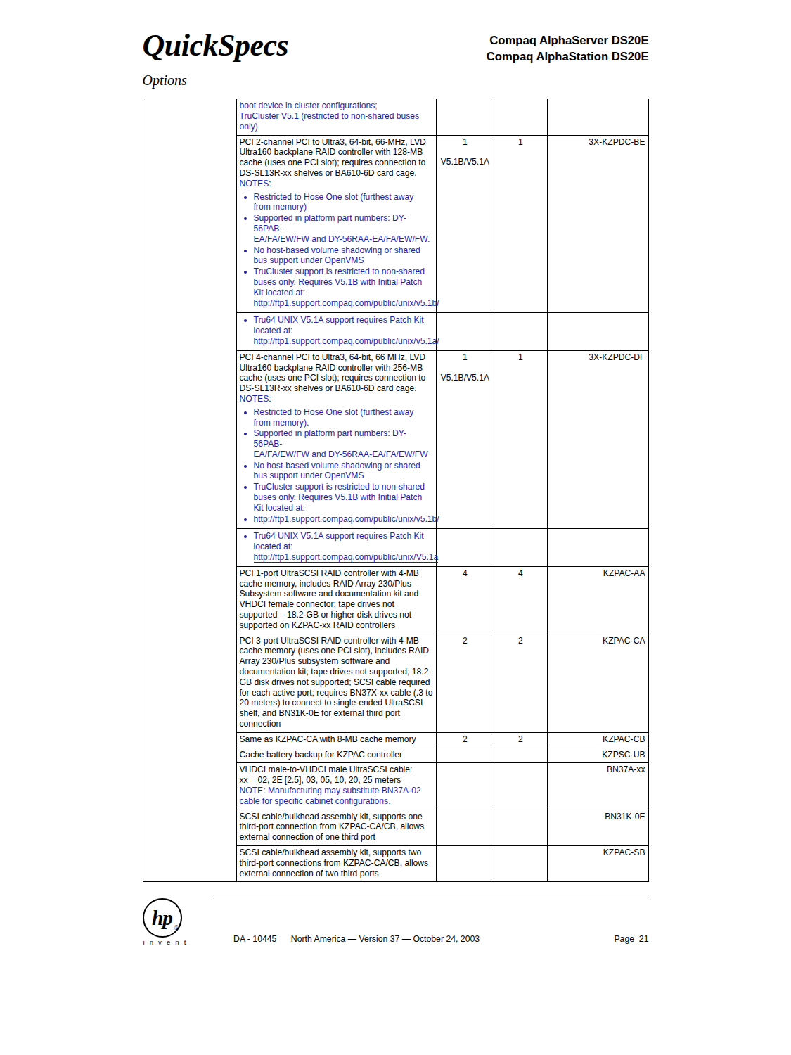QuickSpecs
Compaq AlphaServer DS20E
Compaq AlphaStation DS20E
Options
| | boot device in cluster configurations; TruCluster V5.1 (restricted to non-shared buses only) | | | |
| | PCI 2-channel PCI to Ultra3, 64-bit, 66-MHz, LVD Ultra160 backplane RAID controller with 128-MB cache (uses one PCI slot); requires connection to DS-SL13R-xx shelves or BA610-6D card cage. NOTES : Restricted to Hose One slot (furthest away from memory) Supported in platform part numbers: DY-56PAB- EA/FA/EW/FW and DY-56RAA-EA/FA/EW/FW. No host-based volume shadowing or shared bus support under OpenVMS TruCluster support is restricted to non-shared buses only. Requires V5.1B with Initial Patch Kit located at: http://ftp1.support.compaq.com/public/unix/v5.1b/ | 1 V5.1B/V5.1A | 1 | 3X-KZPDC-BE |
| | Tru64 UNIX V5.1A support requires Patch Kit located at: http://ftp1.support.compaq.com/public/unix/v5.1a/ | | | |
| | PCI 4-channel PCI to Ultra3, 64-bit, 66 MHz, LVD Ultra160 backplane RAID controller with 256-MB cache (uses one PCI slot); requires connection to DS-SL13R-xx shelves or BA610-6D card cage. NOTES : Restricted to Hose One slot (furthest away from memory). Supported in platform part numbers: DY-56PAB- EA/FA/EW/FW and DY-56RAA-EA/FA/EW/FW No host-based volume shadowing or shared bus support under OpenVMS TruCluster support is restricted to non-shared buses only. Requires V5.1B with Initial Patch Kit located at: http://ftp1.support.compaq.com/public/unix/v5.1b/ | 1 V5.1B/V5.1A | 1 | 3X-KZPDC-DF |
| | Tru64 UNIX V5.1A support requires Patch Kit located at: http://ftp1.support.compaq.com/public/unix/V5.1a | | | |
| | PCI 1-port UltraSCSI RAID controller with 4-MB cache memory, includes RAID Array 230/Plus Subsystem software and documentation kit and VHDCI female connector; tape drives not supported – 18.2-GB or higher disk drives not supported on KZPAC-xx RAID controllers | 4 | 4 | KZPAC-AA |
| | PCI 3-port UltraSCSI RAID controller with 4-MB cache memory (uses one PCI slot), includes RAID Array 230/Plus subsystem software and documentation kit; tape drives not supported; 18.2- GB disk drives not supported; SCSI cable required for each active port; requires BN37X-xx cable (.3 to 20 meters) to connect to single-ended UltraSCSI shelf, and BN31K-0E for external third port connection | 2 | 2 | KZPAC-CA |
| | Same as KZPAC-CA with 8-MB cache memory | 2 | 2 | KZPAC-CB |
| | Cache battery backup for KZPAC controller | | | KZPSC-UB |
| | VHDCI male-to-VHDCI male UltraSCSI cable: xx = 02, 2E [2.5], 03, 05, 10, 20, 25 meters NOTE: Manufacturing may substitute BN37A-02 cable for specific cabinet configurations. | | | BN37A-xx |
| | SCSI cable/bulkhead assembly kit, supports one third-port connection from KZPAC-CA/CB, allows external connection of one third port | | | BN31K-0E |
| | SCSI cable/bulkhead assembly kit, supports two third-port connections from KZPAC-CA/CB, allows external connection of two third ports | | | KZPAC-SB |
hp®
i n v e n t
DA - 10445 North America — Version 37 — October 24, 2003
Page 21